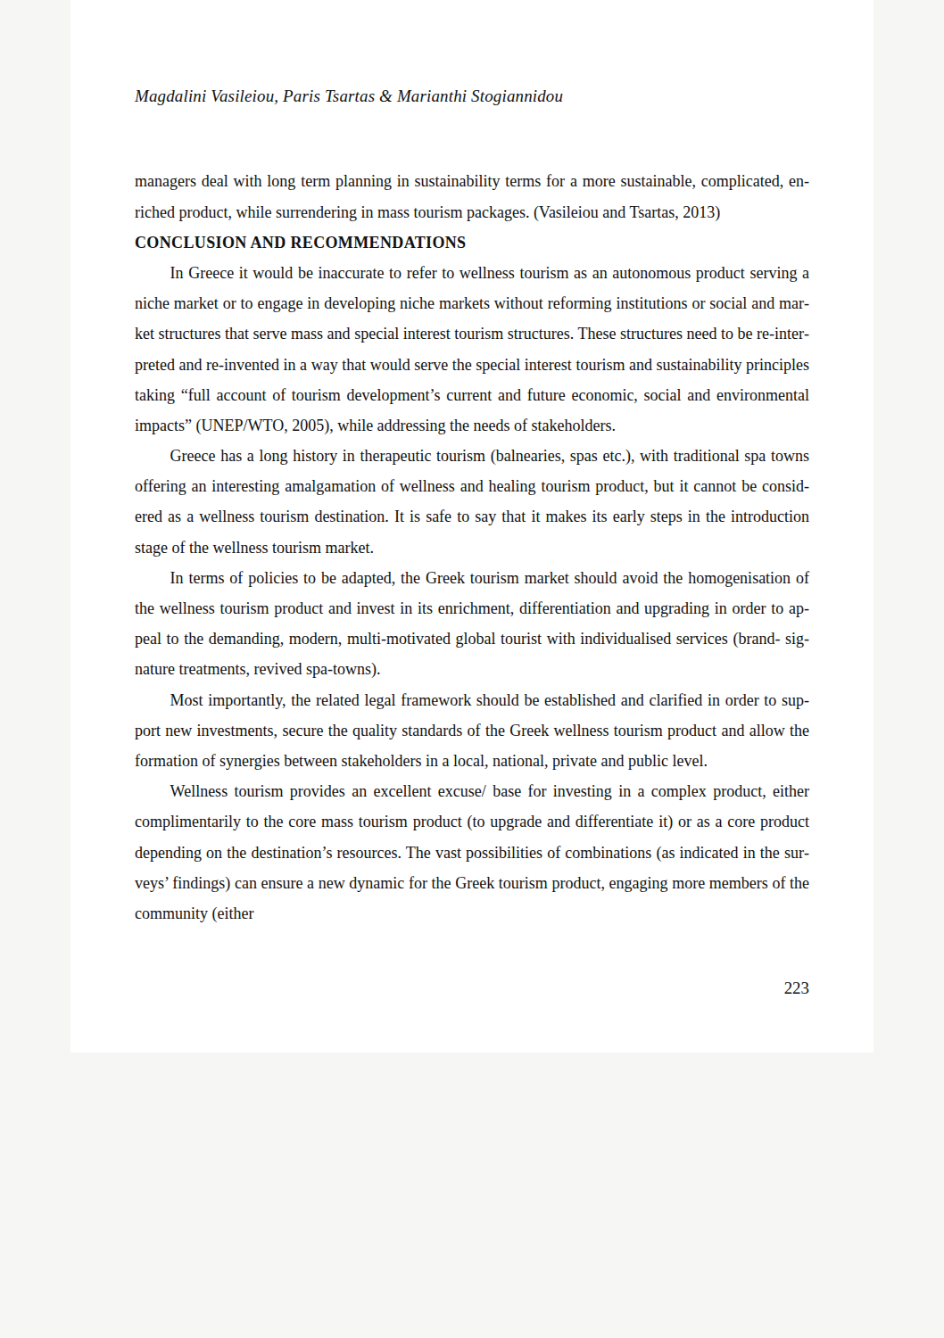Magdalini Vasileiou, Paris Tsartas & Marianthi Stogiannidou
managers deal with long term planning in sustainability terms for a more sustainable, complicated, enriched product, while surrendering in mass tourism packages. (Vasileiou and Tsartas, 2013)
Conclusion and Recommendations
In Greece it would be inaccurate to refer to wellness tourism as an autonomous product serving a niche market or to engage in developing niche markets without reforming institutions or social and market structures that serve mass and special interest tourism structures. These structures need to be re-interpreted and re-invented in a way that would serve the special interest tourism and sustainability principles taking “full account of tourism development’s current and future economic, social and environmental impacts” (UNEP/WTO, 2005), while addressing the needs of stakeholders.
Greece has a long history in therapeutic tourism (balnearies, spas etc.), with traditional spa towns offering an interesting amalgamation of wellness and healing tourism product, but it cannot be considered as a wellness tourism destination. It is safe to say that it makes its early steps in the introduction stage of the wellness tourism market.
In terms of policies to be adapted, the Greek tourism market should avoid the homogenisation of the wellness tourism product and invest in its enrichment, differentiation and upgrading in order to appeal to the demanding, modern, multi-motivated global tourist with individualised services (brand- signature treatments, revived spa-towns).
Most importantly, the related legal framework should be established and clarified in order to support new investments, secure the quality standards of the Greek wellness tourism product and allow the formation of synergies between stakeholders in a local, national, private and public level.
Wellness tourism provides an excellent excuse/ base for investing in a complex product, either complimentarily to the core mass tourism product (to upgrade and differentiate it) or as a core product depending on the destination’s resources. The vast possibilities of combinations (as indicated in the surveys’ findings) can ensure a new dynamic for the Greek tourism product, engaging more members of the community (either
223